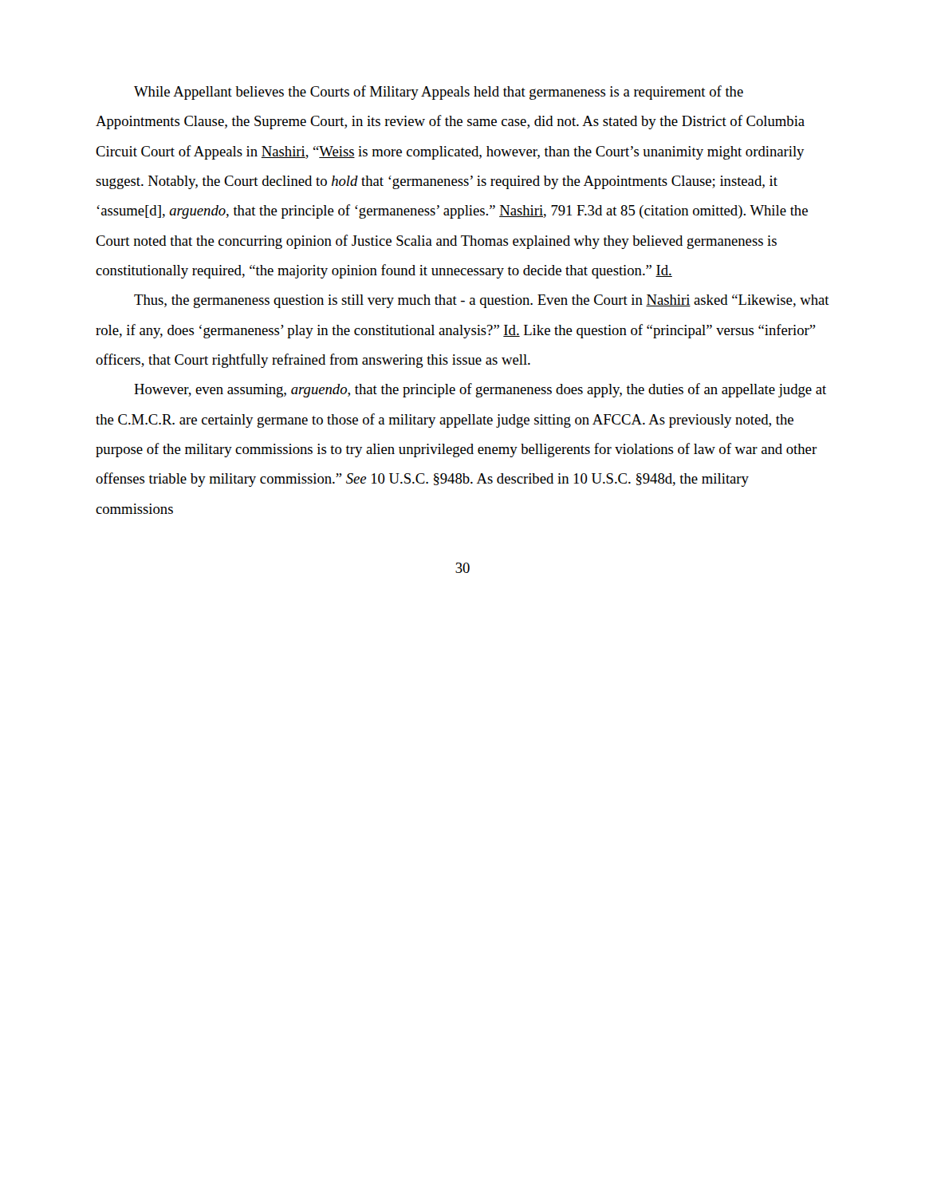While Appellant believes the Courts of Military Appeals held that germaneness is a requirement of the Appointments Clause, the Supreme Court, in its review of the same case, did not. As stated by the District of Columbia Circuit Court of Appeals in Nashiri, “Weiss is more complicated, however, than the Court’s unanimity might ordinarily suggest. Notably, the Court declined to hold that ‘germaneness’ is required by the Appointments Clause; instead, it ‘assume[d], arguendo, that the principle of ‘germaneness’ applies.” Nashiri, 791 F.3d at 85 (citation omitted). While the Court noted that the concurring opinion of Justice Scalia and Thomas explained why they believed germaneness is constitutionally required, “the majority opinion found it unnecessary to decide that question.” Id.
Thus, the germaneness question is still very much that - a question. Even the Court in Nashiri asked “Likewise, what role, if any, does ‘germaneness’ play in the constitutional analysis?” Id. Like the question of “principal” versus “inferior” officers, that Court rightfully refrained from answering this issue as well.
However, even assuming, arguendo, that the principle of germaneness does apply, the duties of an appellate judge at the C.M.C.R. are certainly germane to those of a military appellate judge sitting on AFCCA. As previously noted, the purpose of the military commissions is to try alien unprivileged enemy belligerents for violations of law of war and other offenses triable by military commission.” See 10 U.S.C. §948b. As described in 10 U.S.C. §948d, the military commissions
30